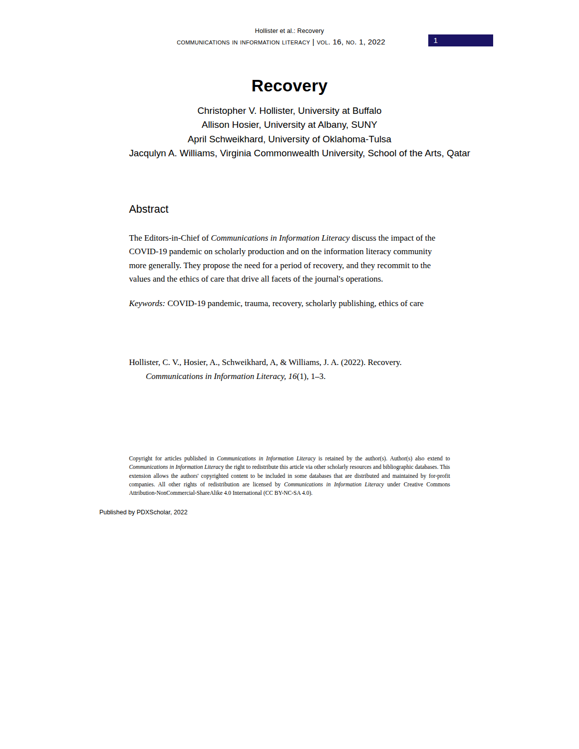Hollister et al.: Recovery
Communications in Information Literacy | Vol. 16, No. 1, 2022
1
Recovery
Christopher V. Hollister, University at Buffalo
Allison Hosier, University at Albany, SUNY
April Schweikhard, University of Oklahoma-Tulsa
Jacqulyn A. Williams, Virginia Commonwealth University, School of the Arts, Qatar
Abstract
The Editors-in-Chief of Communications in Information Literacy discuss the impact of the COVID-19 pandemic on scholarly production and on the information literacy community more generally. They propose the need for a period of recovery, and they recommit to the values and the ethics of care that drive all facets of the journal's operations.
Keywords: COVID-19 pandemic, trauma, recovery, scholarly publishing, ethics of care
Hollister, C. V., Hosier, A., Schweikhard, A, & Williams, J. A. (2022). Recovery.
Communications in Information Literacy, 16(1), 1–3.
Copyright for articles published in Communications in Information Literacy is retained by the author(s). Author(s) also extend to Communications in Information Literacy the right to redistribute this article via other scholarly resources and bibliographic databases. This extension allows the authors' copyrighted content to be included in some databases that are distributed and maintained by for-profit companies. All other rights of redistribution are licensed by Communications in Information Literacy under Creative Commons Attribution-NonCommercial-ShareAlike 4.0 International (CC BY-NC-SA 4.0).
Published by PDXScholar, 2022